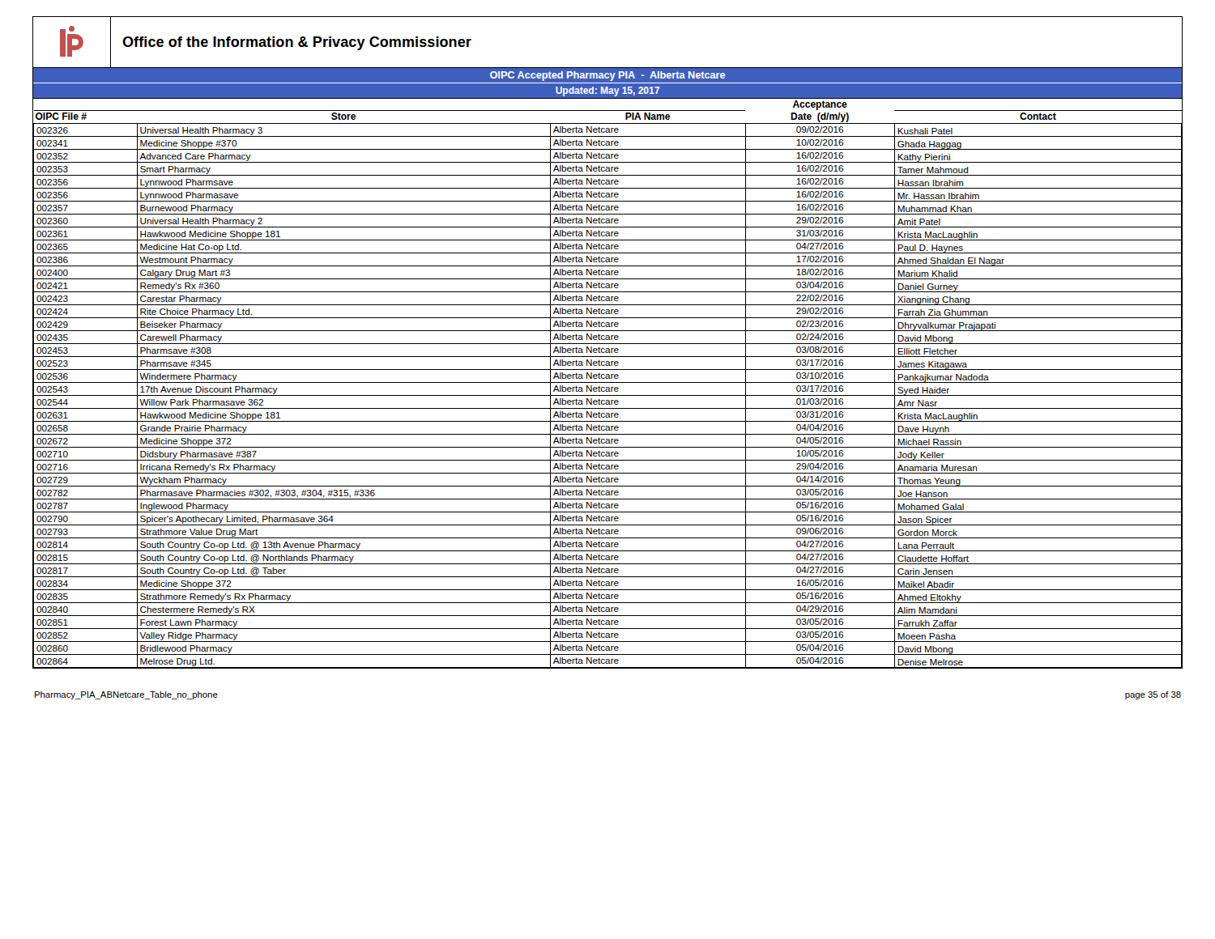Office of the Information & Privacy Commissioner
OIPC Accepted Pharmacy PIA - Alberta Netcare
Updated: May 15, 2017
| | | | Acceptance | |
| --- | --- | --- | --- | --- |
| OIPC File # | Store | PIA Name | Date (d/m/y) | Contact |
| 002326 | Universal Health Pharmacy 3 | Alberta Netcare | 09/02/2016 | Kushali Patel |
| 002341 | Medicine Shoppe #370 | Alberta Netcare | 10/02/2016 | Ghada Haggag |
| 002352 | Advanced Care Pharmacy | Alberta Netcare | 16/02/2016 | Kathy Pierini |
| 002353 | Smart Pharmacy | Alberta Netcare | 16/02/2016 | Tamer Mahmoud |
| 002356 | Lynnwood Pharmsave | Alberta Netcare | 16/02/2016 | Hassan Ibrahim |
| 002356 | Lynnwood Pharmasave | Alberta Netcare | 16/02/2016 | Mr. Hassan Ibrahim |
| 002357 | Burnewood Pharmacy | Alberta Netcare | 16/02/2016 | Muhammad Khan |
| 002360 | Universal Health Pharmacy 2 | Alberta Netcare | 29/02/2016 | Amit Patel |
| 002361 | Hawkwood Medicine Shoppe 181 | Alberta Netcare | 31/03/2016 | Krista MacLaughlin |
| 002365 | Medicine Hat Co-op Ltd. | Alberta Netcare | 04/27/2016 | Paul D. Haynes |
| 002386 | Westmount Pharmacy | Alberta Netcare | 17/02/2016 | Ahmed Shaldan El Nagar |
| 002400 | Calgary Drug Mart #3 | Alberta Netcare | 18/02/2016 | Marium Khalid |
| 002421 | Remedy's Rx #360 | Alberta Netcare | 03/04/2016 | Daniel Gurney |
| 002423 | Carestar Pharmacy | Alberta Netcare | 22/02/2016 | Xiangning Chang |
| 002424 | Rite Choice Pharmacy Ltd. | Alberta Netcare | 29/02/2016 | Farrah Zia Ghumman |
| 002429 | Beiseker Pharmacy | Alberta Netcare | 02/23/2016 | Dhryvalkumar Prajapati |
| 002435 | Carewell Pharmacy | Alberta Netcare | 02/24/2016 | David Mbong |
| 002453 | Pharmsave #308 | Alberta Netcare | 03/08/2016 | Elliott Fletcher |
| 002523 | Pharmsave #345 | Alberta Netcare | 03/17/2016 | James Kitagawa |
| 002536 | Windermere Pharmacy | Alberta Netcare | 03/10/2016 | Pankajkumar Nadoda |
| 002543 | 17th Avenue Discount Pharmacy | Alberta Netcare | 03/17/2016 | Syed Haider |
| 002544 | Willow Park Pharmasave 362 | Alberta Netcare | 01/03/2016 | Amr Nasr |
| 002631 | Hawkwood Medicine Shoppe 181 | Alberta Netcare | 03/31/2016 | Krista MacLaughlin |
| 002658 | Grande Prairie Pharmacy | Alberta Netcare | 04/04/2016 | Dave Huynh |
| 002672 | Medicine Shoppe 372 | Alberta Netcare | 04/05/2016 | Michael Rassin |
| 002710 | Didsbury Pharmasave #387 | Alberta Netcare | 10/05/2016 | Jody Keller |
| 002716 | Irricana Remedy's Rx Pharmacy | Alberta Netcare | 29/04/2016 | Anamaria Muresan |
| 002729 | Wyckham Pharmacy | Alberta Netcare | 04/14/2016 | Thomas Yeung |
| 002782 | Pharmasave Pharmacies #302, #303, #304, #315, #336 | Alberta Netcare | 03/05/2016 | Joe Hanson |
| 002787 | Inglewood Pharmacy | Alberta Netcare | 05/16/2016 | Mohamed Galal |
| 002790 | Spicer's Apothecary Limited, Pharmasave 364 | Alberta Netcare | 05/16/2016 | Jason Spicer |
| 002793 | Strathmore Value Drug Mart | Alberta Netcare | 09/06/2016 | Gordon Morck |
| 002814 | South Country Co-op Ltd. @ 13th Avenue Pharmacy | Alberta Netcare | 04/27/2016 | Lana Perrault |
| 002815 | South Country Co-op Ltd. @ Northlands Pharmacy | Alberta Netcare | 04/27/2016 | Claudette Hoffart |
| 002817 | South Country Co-op Ltd. @ Taber | Alberta Netcare | 04/27/2016 | Carin Jensen |
| 002834 | Medicine Shoppe 372 | Alberta Netcare | 16/05/2016 | Maikel Abadir |
| 002835 | Strathmore Remedy's Rx Pharmacy | Alberta Netcare | 05/16/2016 | Ahmed Eltokhy |
| 002840 | Chestermere Remedy's RX | Alberta Netcare | 04/29/2016 | Alim Mamdani |
| 002851 | Forest Lawn Pharmacy | Alberta Netcare | 03/05/2016 | Farrukh Zaffar |
| 002852 | Valley Ridge Pharmacy | Alberta Netcare | 03/05/2016 | Moeen Pasha |
| 002860 | Bridlewood Pharmacy | Alberta Netcare | 05/04/2016 | David Mbong |
| 002864 | Melrose Drug Ltd. | Alberta Netcare | 05/04/2016 | Denise Melrose |
Pharmacy_PIA_ABNetcare_Table_no_phone page 35 of 38